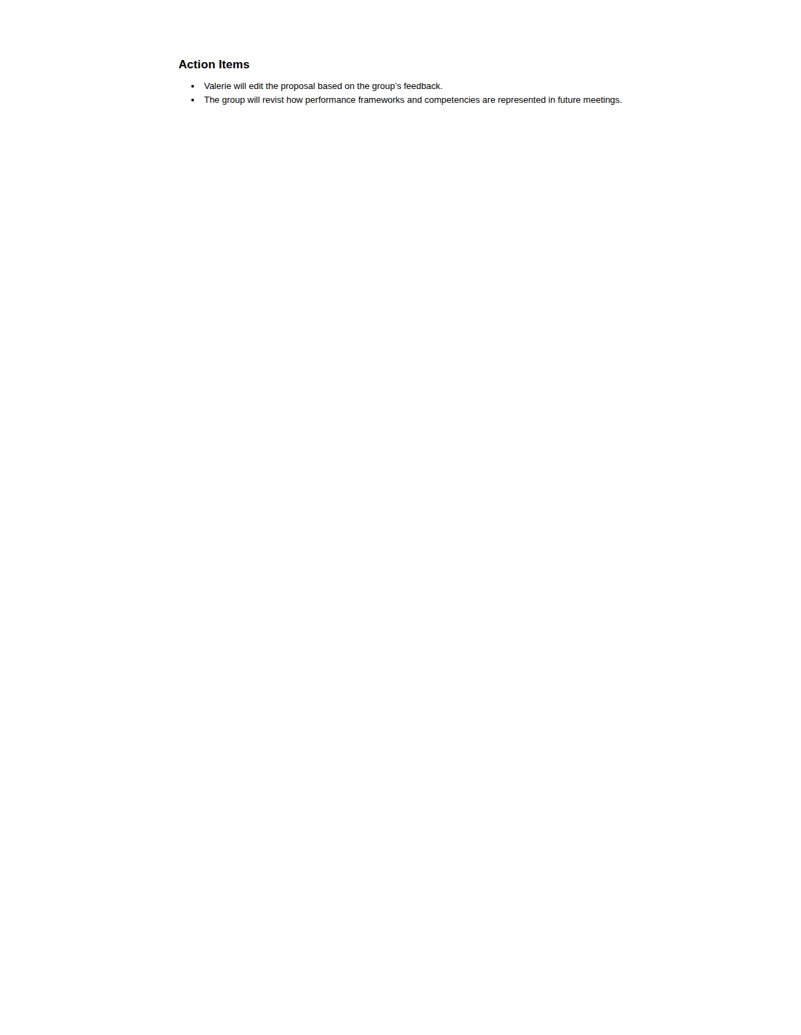Action Items
Valerie will edit the proposal based on the group’s feedback.
The group will revist how performance frameworks and competencies are represented in future meetings.